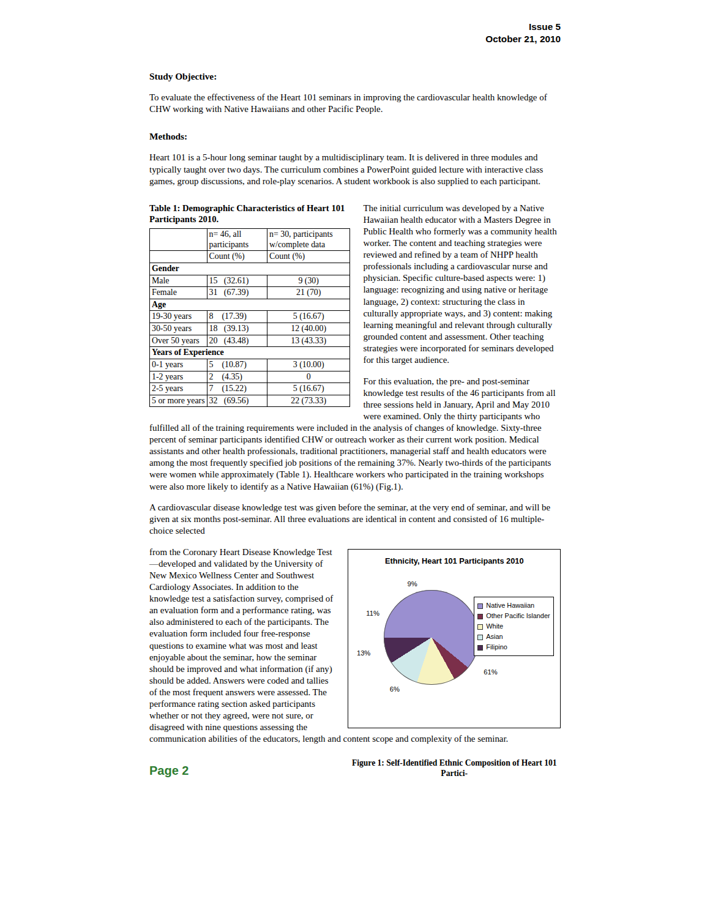Issue 5
October 21, 2010
Study Objective:
To evaluate the effectiveness of the Heart 101 seminars in improving the cardiovascular health knowledge of CHW working with Native Hawaiians and other Pacific People.
Methods:
Heart 101 is a 5-hour long seminar taught by a multidisciplinary team. It is delivered in three modules and typically taught over two days. The curriculum combines a PowerPoint guided lecture with interactive class games, group discussions, and role-play scenarios. A student workbook is also supplied to each participant.
Table 1: Demographic Characteristics of Heart 101 Participants 2010.
| | n= 46, all participants | n= 30, participants w/complete data |
| | Count (%) | Count (%) |
| Gender |
| Male | 15 (32.61) | 9 (30) |
| Female | 31 (67.39) | 21 (70) |
| Age |
| 19-30 years | 8 (17.39) | 5 (16.67) |
| 30-50 years | 18 (39.13) | 12 (40.00) |
| Over 50 years | 20 (43.48) | 13 (43.33) |
| Years of Experience |
| 0-1 years | 5 (10.87) | 3 (10.00) |
| 1-2 years | 2 (4.35) | 0 |
| 2-5 years | 7 (15.22) | 5 (16.67) |
| 5 or more years | 32 (69.56) | 22 (73.33) |
The initial curriculum was developed by a Native Hawaiian health educator with a Masters Degree in Public Health who formerly was a community health worker. The content and teaching strategies were reviewed and refined by a team of NHPP health professionals including a cardiovascular nurse and physician. Specific culture-based aspects were: 1) language: recognizing and using native or heritage language, 2) context: structuring the class in culturally appropriate ways, and 3) content: making learning meaningful and relevant through culturally grounded content and assessment. Other teaching strategies were incorporated for seminars developed for this target audience.
For this evaluation, the pre- and post-seminar knowledge test results of the 46 participants from all three sessions held in January, April and May 2010 were examined. Only the thirty participants who fulfilled all of the training requirements were included in the analysis of changes of knowledge. Sixty-three percent of seminar participants identified CHW or outreach worker as their current work position. Medical assistants and other health professionals, traditional practitioners, managerial staff and health educators were among the most frequently specified job positions of the remaining 37%. Nearly two-thirds of the participants were women while approximately (Table 1). Healthcare workers who participated in the training workshops were also more likely to identify as a Native Hawaiian (61%) (Fig.1).
A cardiovascular disease knowledge test was given before the seminar, at the very end of seminar, and will be given at six months post-seminar. All three evaluations are identical in content and consisted of 16 multiple-choice selected
Ethnicity, Heart 101 Participants 2010
61%
6%
13%
11%
9%
Native Hawaiian
Other Pacific Islander
White
Asian
Filipino
from the Coronary Heart Disease Knowledge Test—developed and validated by the University of New Mexico Wellness Center and Southwest Cardiology Associates. In addition to the knowledge test a satisfaction survey, comprised of an evaluation form and a performance rating, was also administered to each of the participants. The evaluation form included four free-response questions to examine what was most and least enjoyable about the seminar, how the seminar should be improved and what information (if any) should be added. Answers were coded and tallies of the most frequent answers were assessed. The performance rating section asked participants whether or not they agreed, were not sure, or disagreed with nine questions assessing the communication abilities of the educators, length and content scope and complexity of the seminar.
Page 2
Figure 1: Self-Identified Ethnic Composition of Heart 101 Partici-